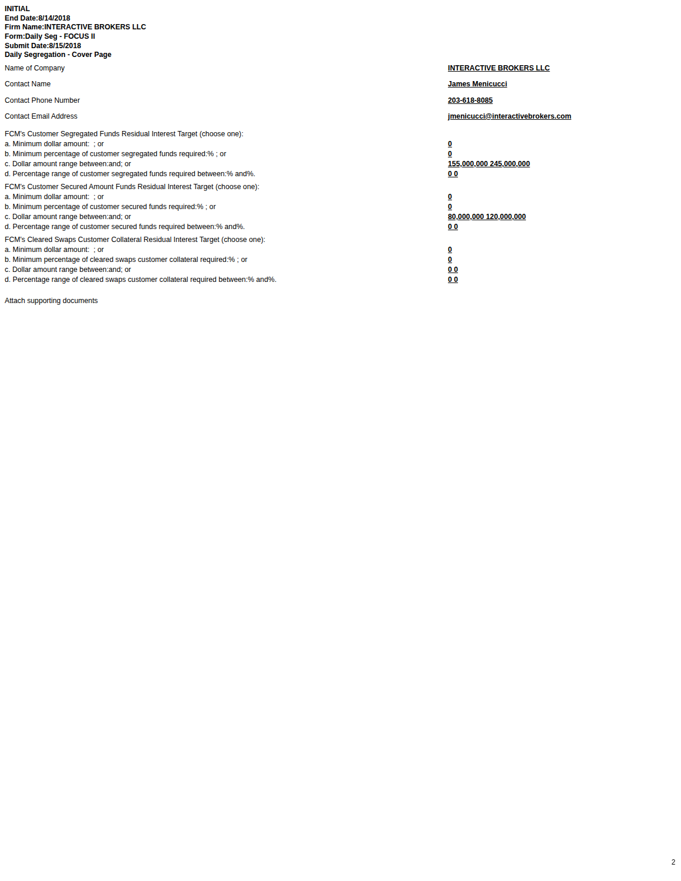INITIAL
End Date:8/14/2018
Firm Name:INTERACTIVE BROKERS LLC
Form:Daily Seg - FOCUS II
Submit Date:8/15/2018
Daily Segregation - Cover Page
| Name of Company | INTERACTIVE BROKERS LLC |
| Contact Name | James Menicucci |
| Contact Phone Number | 203-618-8085 |
| Contact Email Address | jmenicucci@interactivebrokers.com |
FCM's Customer Segregated Funds Residual Interest Target (choose one):
| a. Minimum dollar amount: ; or | 0 |
| b. Minimum percentage of customer segregated funds required:% ; or | 0 |
| c. Dollar amount range between:and; or | 155,000,000 245,000,000 |
| d. Percentage range of customer segregated funds required between:% and%. | 0 0 |
FCM's Customer Secured Amount Funds Residual Interest Target (choose one):
| a. Minimum dollar amount: ; or | 0 |
| b. Minimum percentage of customer secured funds required:% ; or | 0 |
| c. Dollar amount range between:and; or | 80,000,000 120,000,000 |
| d. Percentage range of customer secured funds required between:% and%. | 0 0 |
FCM's Cleared Swaps Customer Collateral Residual Interest Target (choose one):
| a. Minimum dollar amount: ; or | 0 |
| b. Minimum percentage of cleared swaps customer collateral required:% ; or | 0 |
| c. Dollar amount range between:and; or | 0 0 |
| d. Percentage range of cleared swaps customer collateral required between:% and%. | 0 0 |
Attach supporting documents
2